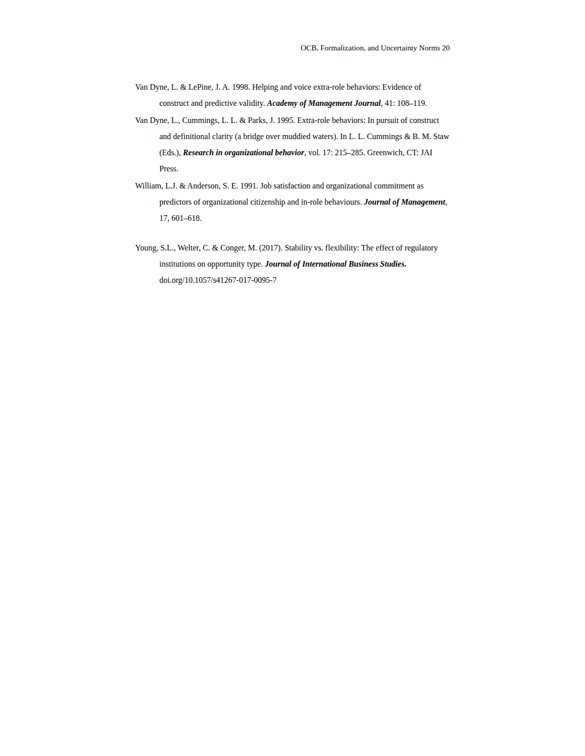OCB, Formalization, and Uncertainty Norms 20
Van Dyne, L. & LePine, J. A. 1998. Helping and voice extra-role behaviors: Evidence of construct and predictive validity. Academy of Management Journal, 41: 108–119.
Van Dyne, L., Cummings, L. L. & Parks, J. 1995. Extra-role behaviors: In pursuit of construct and definitional clarity (a bridge over muddied waters). In L. L. Cummings & B. M. Staw (Eds.), Research in organizational behavior, vol. 17: 215–285. Greenwich, CT: JAI Press.
William, L.J. & Anderson, S. E. 1991. Job satisfaction and organizational commitment as predictors of organizational citizenship and in-role behaviours. Journal of Management, 17, 601–618.
Young, S.L., Welter, C. & Conger, M. (2017). Stability vs. flexibility: The effect of regulatory institutions on opportunity type. Journal of International Business Studies. doi.org/10.1057/s41267-017-0095-7